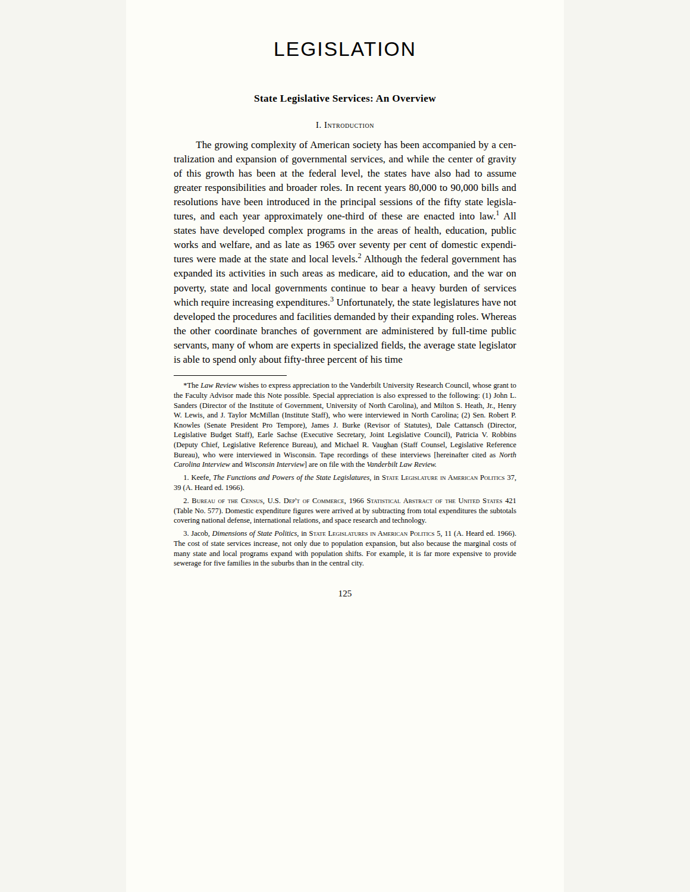LEGISLATION
State Legislative Services: An Overview
I. Introduction
The growing complexity of American society has been accompanied by a centralization and expansion of governmental services, and while the center of gravity of this growth has been at the federal level, the states have also had to assume greater responsibilities and broader roles. In recent years 80,000 to 90,000 bills and resolutions have been introduced in the principal sessions of the fifty state legislatures, and each year approximately one-third of these are enacted into law.1 All states have developed complex programs in the areas of health, education, public works and welfare, and as late as 1965 over seventy per cent of domestic expenditures were made at the state and local levels.2 Although the federal government has expanded its activities in such areas as medicare, aid to education, and the war on poverty, state and local governments continue to bear a heavy burden of services which require increasing expenditures.3 Unfortunately, the state legislatures have not developed the procedures and facilities demanded by their expanding roles. Whereas the other coordinate branches of government are administered by full-time public servants, many of whom are experts in specialized fields, the average state legislator is able to spend only about fifty-three percent of his time
*The Law Review wishes to express appreciation to the Vanderbilt University Research Council, whose grant to the Faculty Advisor made this Note possible. Special appreciation is also expressed to the following: (1) John L. Sanders (Director of the Institute of Government, University of North Carolina), and Milton S. Heath, Jr., Henry W. Lewis, and J. Taylor McMillan (Institute Staff), who were interviewed in North Carolina; (2) Sen. Robert P. Knowles (Senate President Pro Tempore), James J. Burke (Revisor of Statutes), Dale Cattansch (Director, Legislative Budget Staff), Earle Sachse (Executive Secretary, Joint Legislative Council), Patricia V. Robbins (Deputy Chief, Legislative Reference Bureau), and Michael R. Vaughan (Staff Counsel, Legislative Reference Bureau), who were interviewed in Wisconsin. Tape recordings of these interviews [hereinafter cited as North Carolina Interview and Wisconsin Interview] are on file with the Vanderbilt Law Review.
1. Keefe, The Functions and Powers of the State Legislatures, in State Legislature in American Politics 37, 39 (A. Heard ed. 1966).
2. Bureau of the Census, U.S. Dep't of Commerce, 1966 Statistical Abstract of the United States 421 (Table No. 577). Domestic expenditure figures were arrived at by subtracting from total expenditures the subtotals covering national defense, international relations, and space research and technology.
3. Jacob, Dimensions of State Politics, in State Legislatures in American Politics 5, 11 (A. Heard ed. 1966). The cost of state services increase, not only due to population expansion, but also because the marginal costs of many state and local programs expand with population shifts. For example, it is far more expensive to provide sewerage for five families in the suburbs than in the central city.
125